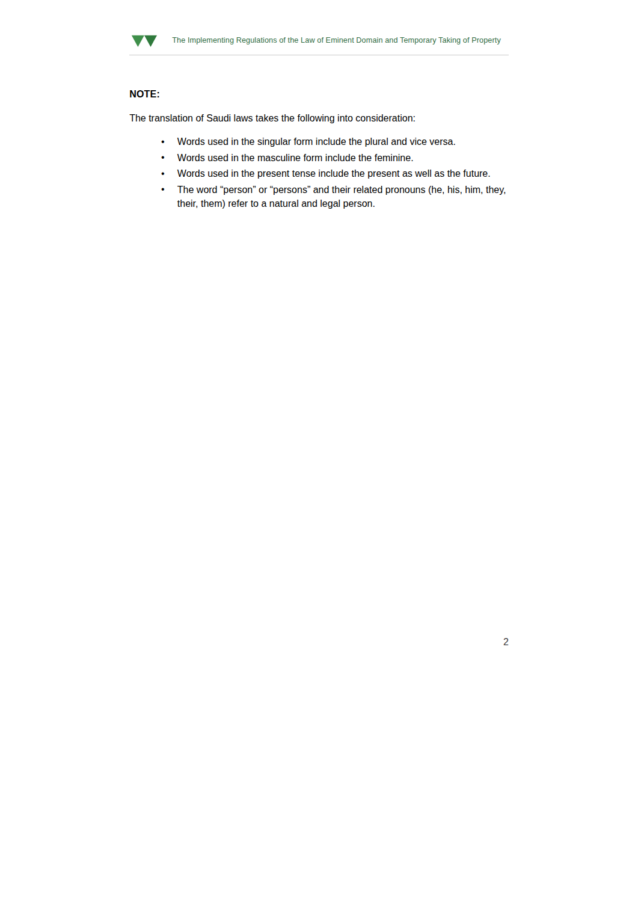The Implementing Regulations of the Law of Eminent Domain and Temporary Taking of Property
NOTE:
The translation of Saudi laws takes the following into consideration:
Words used in the singular form include the plural and vice versa.
Words used in the masculine form include the feminine.
Words used in the present tense include the present as well as the future.
The word “person” or “persons” and their related pronouns (he, his, him, they, their, them) refer to a natural and legal person.
2